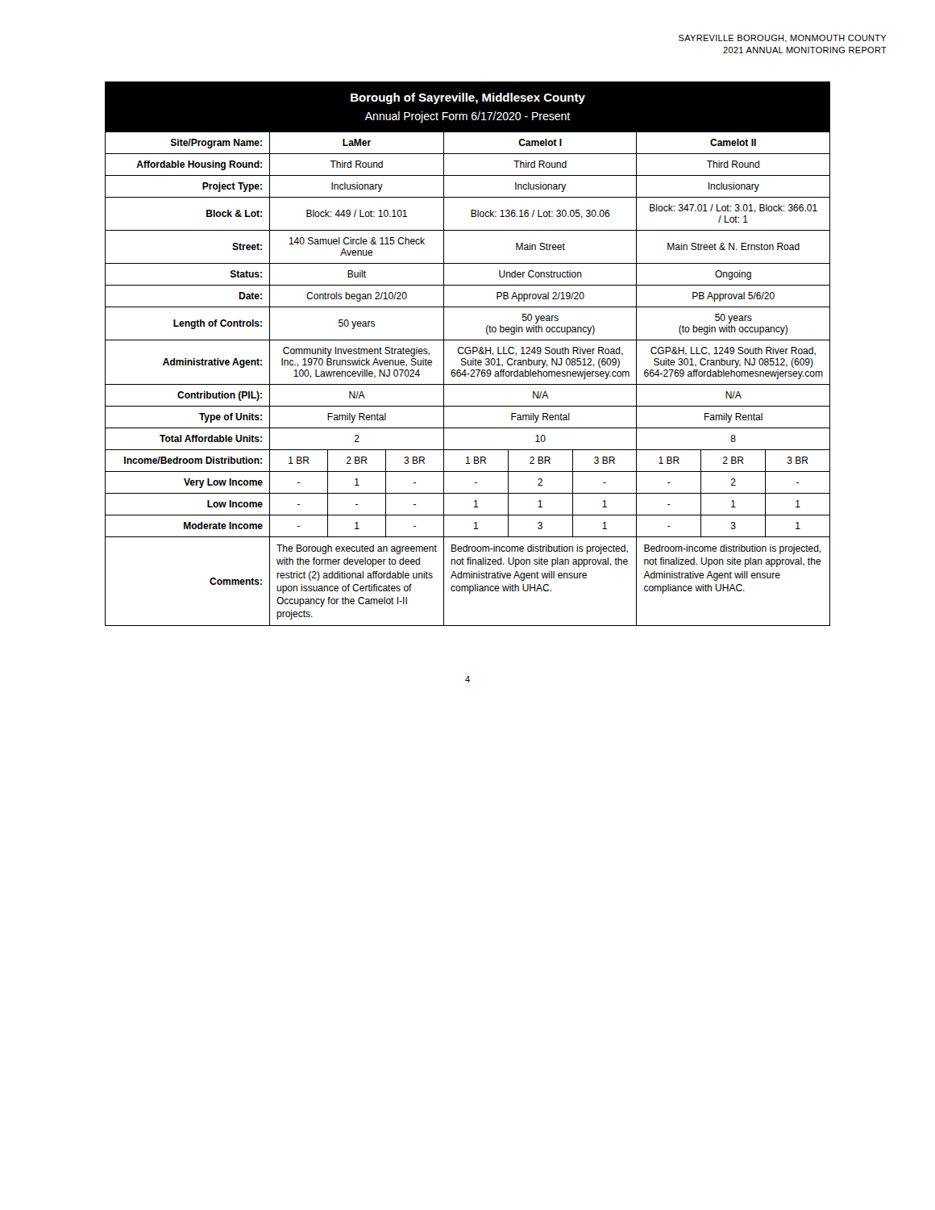SAYREVILLE BOROUGH, MONMOUTH COUNTY
2021 ANNUAL MONITORING REPORT
Borough of Sayreville, Middlesex County Annual Project Form 6/17/2020 - Present
| Site/Program Name: | LaMer | Camelot I | Camelot II |
| Affordable Housing Round: | Third Round | Third Round | Third Round |
| Project Type: | Inclusionary | Inclusionary | Inclusionary |
| Block & Lot: | Block: 449 / Lot: 10.101 | Block: 136.16 / Lot: 30.05, 30.06 | Block: 347.01 / Lot: 3.01, Block: 366.01 / Lot: 1 |
| Street: | 140 Samuel Circle & 115 Check Avenue | Main Street | Main Street & N. Ernston Road |
| Status: | Built | Under Construction | Ongoing |
| Date: | Controls began 2/10/20 | PB Approval 2/19/20 | PB Approval 5/6/20 |
| Length of Controls: | 50 years | 50 years (to begin with occupancy) | 50 years (to begin with occupancy) |
| Administrative Agent: | Community Investment Strategies, Inc., 1970 Brunswick Avenue, Suite 100, Lawrenceville, NJ 07024 | CGP&H, LLC, 1249 South River Road, Suite 301, Cranbury, NJ 08512, (609) 664-2769 affordablehomesnewjersey.com | CGP&H, LLC, 1249 South River Road, Suite 301, Cranbury, NJ 08512, (609) 664-2769 affordablehomesnewjersey.com |
| Contribution (PIL): | N/A | N/A | N/A |
| Type of Units: | Family Rental | Family Rental | Family Rental |
| Total Affordable Units: | 2 | 10 | 8 |
| Income/Bedroom Distribution: | 1 BR | 2 BR | 3 BR | 1 BR | 2 BR | 3 BR | 1 BR | 2 BR | 3 BR |
| Very Low Income | - | 1 | - | - | 2 | - | - | 2 | - |
| Low Income | - | - | - | 1 | 1 | 1 | - | 1 | 1 |
| Moderate Income | - | 1 | - | 1 | 3 | 1 | - | 3 | 1 |
| Comments: | The Borough executed an agreement with the former developer to deed restrict (2) additional affordable units upon issuance of Certificates of Occupancy for the Camelot I-II projects. | Bedroom-income distribution is projected, not finalized. Upon site plan approval, the Administrative Agent will ensure compliance with UHAC. | Bedroom-income distribution is projected, not finalized. Upon site plan approval, the Administrative Agent will ensure compliance with UHAC. |
4